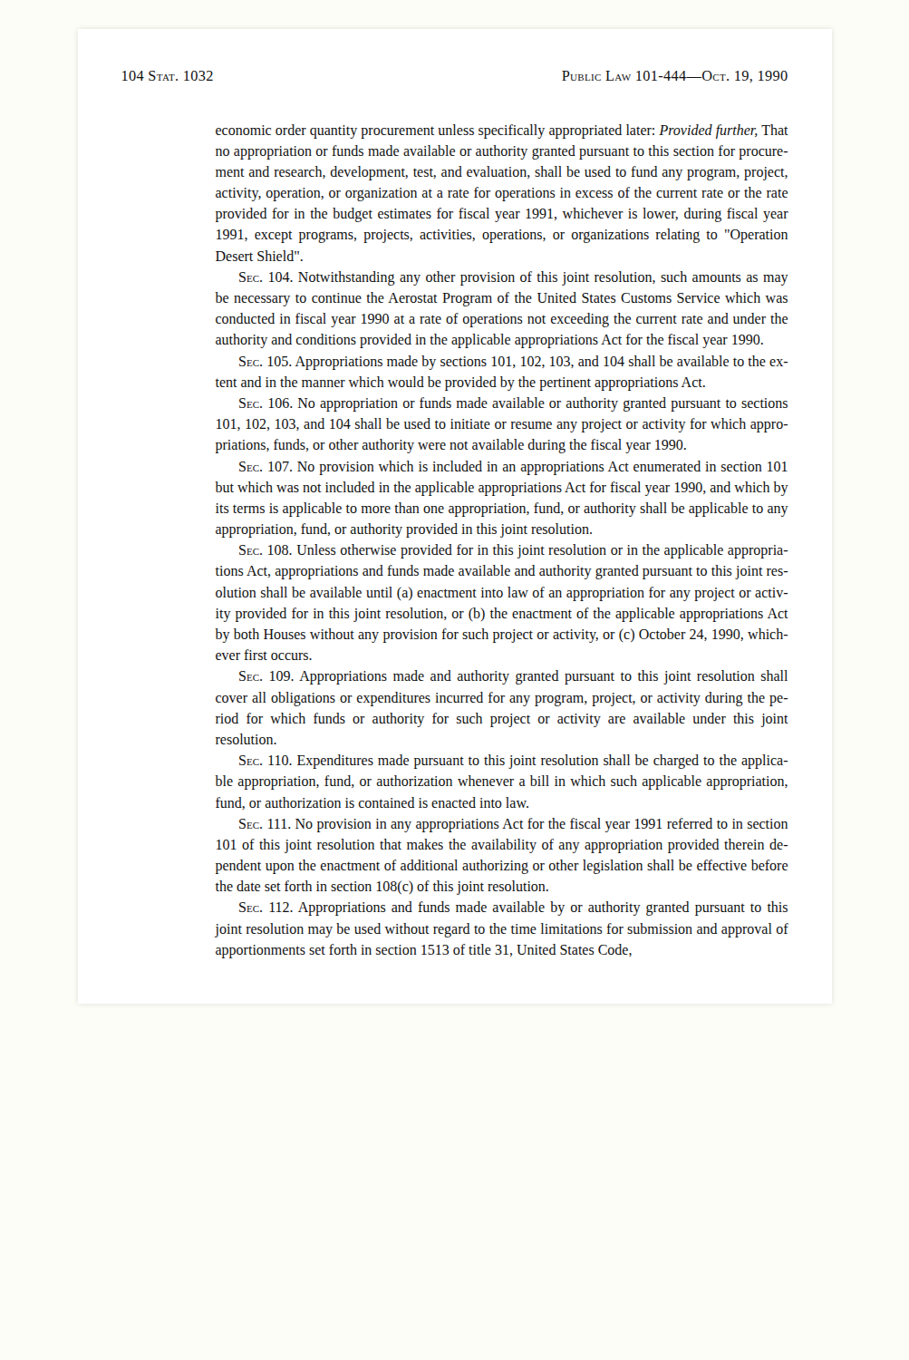104 Stat. 1032 Public Law 101-444—Oct. 19, 1990
economic order quantity procurement unless specifically appropriated later: Provided further, That no appropriation or funds made available or authority granted pursuant to this section for procurement and research, development, test, and evaluation, shall be used to fund any program, project, activity, operation, or organization at a rate for operations in excess of the current rate or the rate provided for in the budget estimates for fiscal year 1991, whichever is lower, during fiscal year 1991, except programs, projects, activities, operations, or organizations relating to "Operation Desert Shield".
Sec. 104. Notwithstanding any other provision of this joint resolution, such amounts as may be necessary to continue the Aerostat Program of the United States Customs Service which was conducted in fiscal year 1990 at a rate of operations not exceeding the current rate and under the authority and conditions provided in the applicable appropriations Act for the fiscal year 1990.
Sec. 105. Appropriations made by sections 101, 102, 103, and 104 shall be available to the extent and in the manner which would be provided by the pertinent appropriations Act.
Sec. 106. No appropriation or funds made available or authority granted pursuant to sections 101, 102, 103, and 104 shall be used to initiate or resume any project or activity for which appropriations, funds, or other authority were not available during the fiscal year 1990.
Sec. 107. No provision which is included in an appropriations Act enumerated in section 101 but which was not included in the applicable appropriations Act for fiscal year 1990, and which by its terms is applicable to more than one appropriation, fund, or authority shall be applicable to any appropriation, fund, or authority provided in this joint resolution.
Sec. 108. Unless otherwise provided for in this joint resolution or in the applicable appropriations Act, appropriations and funds made available and authority granted pursuant to this joint resolution shall be available until (a) enactment into law of an appropriation for any project or activity provided for in this joint resolution, or (b) the enactment of the applicable appropriations Act by both Houses without any provision for such project or activity, or (c) October 24, 1990, whichever first occurs.
Sec. 109. Appropriations made and authority granted pursuant to this joint resolution shall cover all obligations or expenditures incurred for any program, project, or activity during the period for which funds or authority for such project or activity are available under this joint resolution.
Sec. 110. Expenditures made pursuant to this joint resolution shall be charged to the applicable appropriation, fund, or authorization whenever a bill in which such applicable appropriation, fund, or authorization is contained is enacted into law.
Sec. 111. No provision in any appropriations Act for the fiscal year 1991 referred to in section 101 of this joint resolution that makes the availability of any appropriation provided therein dependent upon the enactment of additional authorizing or other legislation shall be effective before the date set forth in section 108(c) of this joint resolution.
Sec. 112. Appropriations and funds made available by or authority granted pursuant to this joint resolution may be used without regard to the time limitations for submission and approval of apportionments set forth in section 1513 of title 31, United States Code,